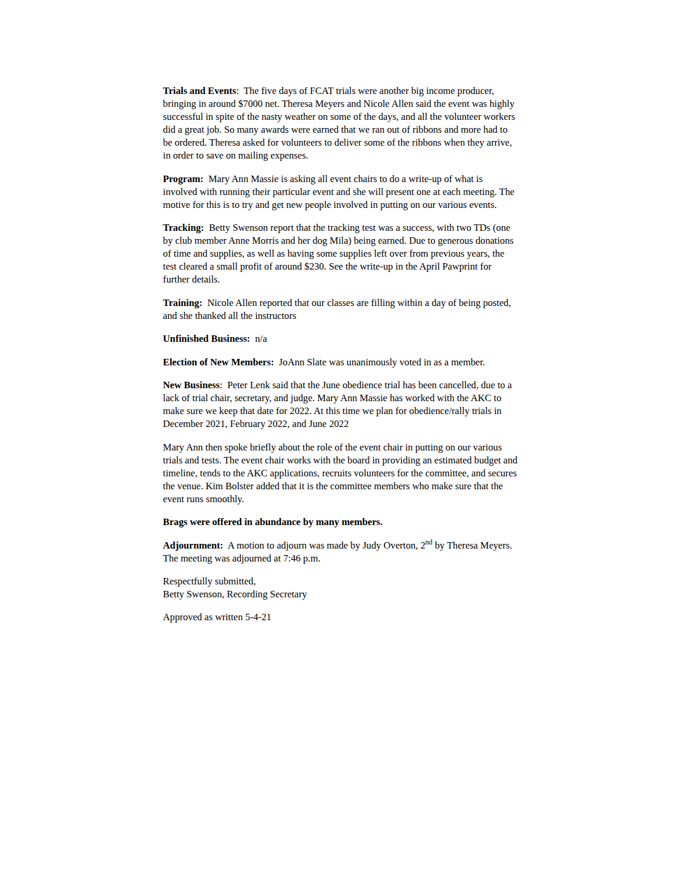Trials and Events: The five days of FCAT trials were another big income producer, bringing in around $7000 net. Theresa Meyers and Nicole Allen said the event was highly successful in spite of the nasty weather on some of the days, and all the volunteer workers did a great job. So many awards were earned that we ran out of ribbons and more had to be ordered. Theresa asked for volunteers to deliver some of the ribbons when they arrive, in order to save on mailing expenses.
Program: Mary Ann Massie is asking all event chairs to do a write-up of what is involved with running their particular event and she will present one at each meeting. The motive for this is to try and get new people involved in putting on our various events.
Tracking: Betty Swenson report that the tracking test was a success, with two TDs (one by club member Anne Morris and her dog Mila) being earned. Due to generous donations of time and supplies, as well as having some supplies left over from previous years, the test cleared a small profit of around $230. See the write-up in the April Pawprint for further details.
Training: Nicole Allen reported that our classes are filling within a day of being posted, and she thanked all the instructors
Unfinished Business: n/a
Election of New Members: JoAnn Slate was unanimously voted in as a member.
New Business: Peter Lenk said that the June obedience trial has been cancelled, due to a lack of trial chair, secretary, and judge. Mary Ann Massie has worked with the AKC to make sure we keep that date for 2022. At this time we plan for obedience/rally trials in December 2021, February 2022, and June 2022
Mary Ann then spoke briefly about the role of the event chair in putting on our various trials and tests. The event chair works with the board in providing an estimated budget and timeline, tends to the AKC applications, recruits volunteers for the committee, and secures the venue. Kim Bolster added that it is the committee members who make sure that the event runs smoothly.
Brags were offered in abundance by many members.
Adjournment: A motion to adjourn was made by Judy Overton, 2nd by Theresa Meyers. The meeting was adjourned at 7:46 p.m.
Respectfully submitted,
Betty Swenson, Recording Secretary
Approved as written 5-4-21